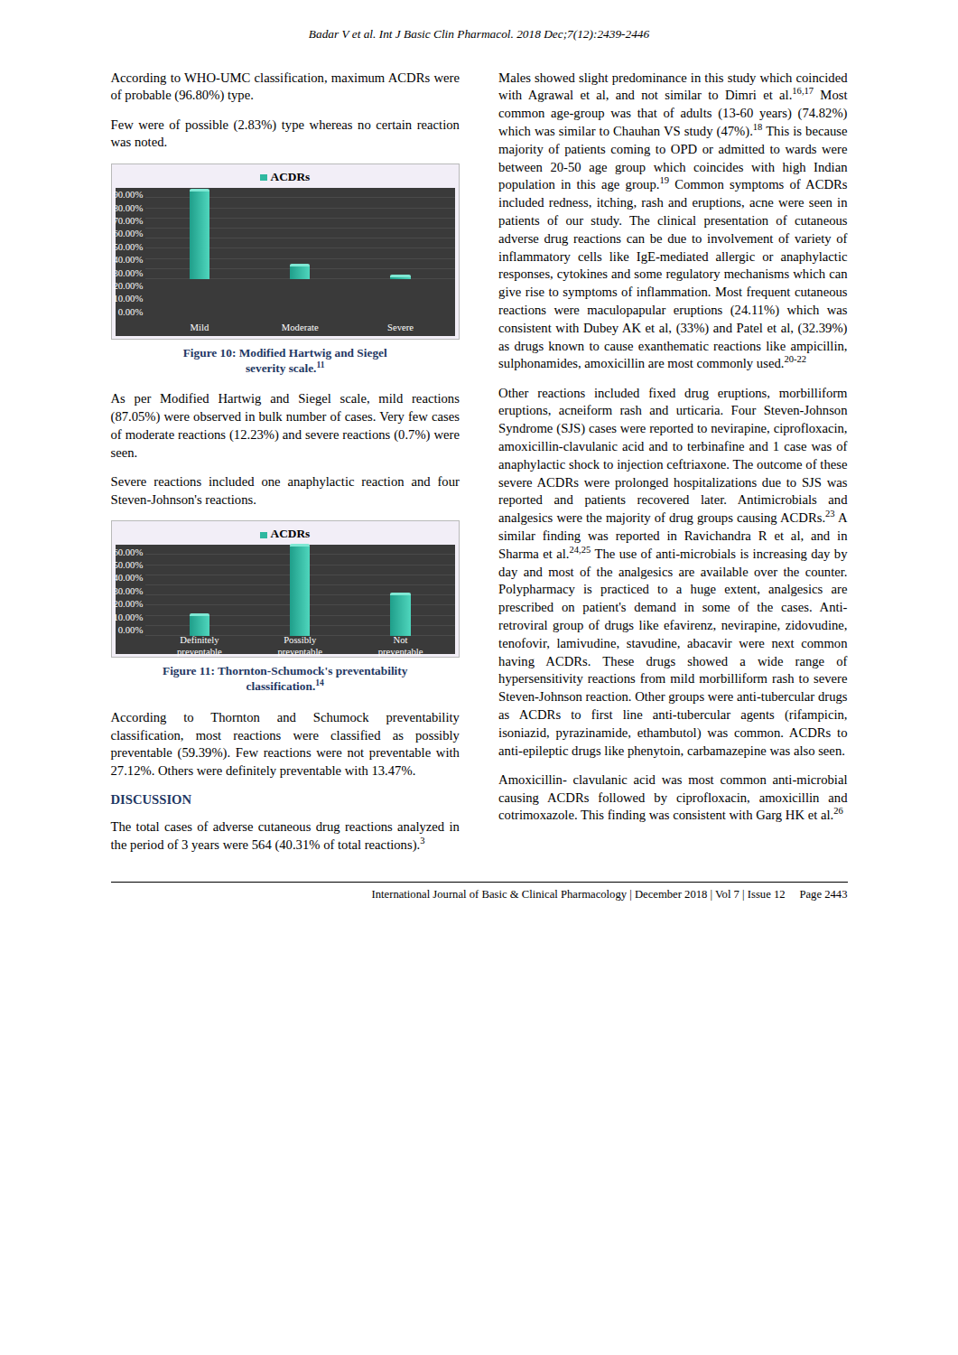Badar V et al. Int J Basic Clin Pharmacol. 2018 Dec;7(12):2439-2446
According to WHO-UMC classification, maximum ACDRs were of probable (96.80%) type.
Few were of possible (2.83%) type whereas no certain reaction was noted.
ACDRs
90.00% 80.00% 70.00% 60.00% 50.00% 40.00% 30.00% 20.00% 10.00% 0.00%
Mild Moderate Severe
Figure 10: Modified Hartwig and Siegel
severity scale.11
As per Modified Hartwig and Siegel scale, mild reactions (87.05%) were observed in bulk number of cases. Very few cases of moderate reactions (12.23%) and severe reactions (0.7%) were seen.
Severe reactions included one anaphylactic reaction and four Steven-Johnson's reactions.
ACDRs
60.00% 50.00% 40.00% 30.00% 20.00% 10.00% 0.00%
Definitely preventable Possibly preventable Not preventable
Figure 11: Thornton-Schumock's preventability
classification.14
According to Thornton and Schumock preventability classification, most reactions were classified as possibly preventable (59.39%). Few reactions were not preventable with 27.12%. Others were definitely preventable with 13.47%.
Discussion
The total cases of adverse cutaneous drug reactions analyzed in the period of 3 years were 564 (40.31% of total reactions).3
Males showed slight predominance in this study which coincided with Agrawal et al, and not similar to Dimri et al.16,17 Most common age-group was that of adults (13-60 years) (74.82%) which was similar to Chauhan VS study (47%).18 This is because majority of patients coming to OPD or admitted to wards were between 20-50 age group which coincides with high Indian population in this age group.19 Common symptoms of ACDRs included redness, itching, rash and eruptions, acne were seen in patients of our study. The clinical presentation of cutaneous adverse drug reactions can be due to involvement of variety of inflammatory cells like IgE-mediated allergic or anaphylactic responses, cytokines and some regulatory mechanisms which can give rise to symptoms of inflammation. Most frequent cutaneous reactions were maculopapular eruptions (24.11%) which was consistent with Dubey AK et al, (33%) and Patel et al, (32.39%) as drugs known to cause exanthematic reactions like ampicillin, sulphonamides, amoxicillin are most commonly used.20-22
Other reactions included fixed drug eruptions, morbilliform eruptions, acneiform rash and urticaria. Four Steven-Johnson Syndrome (SJS) cases were reported to nevirapine, ciprofloxacin, amoxicillin-clavulanic acid and to terbinafine and 1 case was of anaphylactic shock to injection ceftriaxone. The outcome of these severe ACDRs were prolonged hospitalizations due to SJS was reported and patients recovered later. Antimicrobials and analgesics were the majority of drug groups causing ACDRs.23 A similar finding was reported in Ravichandra R et al, and in Sharma et al.24,25 The use of anti-microbials is increasing day by day and most of the analgesics are available over the counter. Polypharmacy is practiced to a huge extent, analgesics are prescribed on patient's demand in some of the cases. Anti-retroviral group of drugs like efavirenz, nevirapine, zidovudine, tenofovir, lamivudine, stavudine, abacavir were next common having ACDRs. These drugs showed a wide range of hypersensitivity reactions from mild morbilliform rash to severe Steven-Johnson reaction. Other groups were anti-tubercular drugs as ACDRs to first line anti-tubercular agents (rifampicin, isoniazid, pyrazinamide, ethambutol) was common. ACDRs to anti-epileptic drugs like phenytoin, carbamazepine was also seen.
Amoxicillin- clavulanic acid was most common anti-microbial causing ACDRs followed by ciprofloxacin, amoxicillin and cotrimoxazole. This finding was consistent with Garg HK et al.26
International Journal of Basic & Clinical Pharmacology | December 2018 | Vol 7 | Issue 12 Page 2443